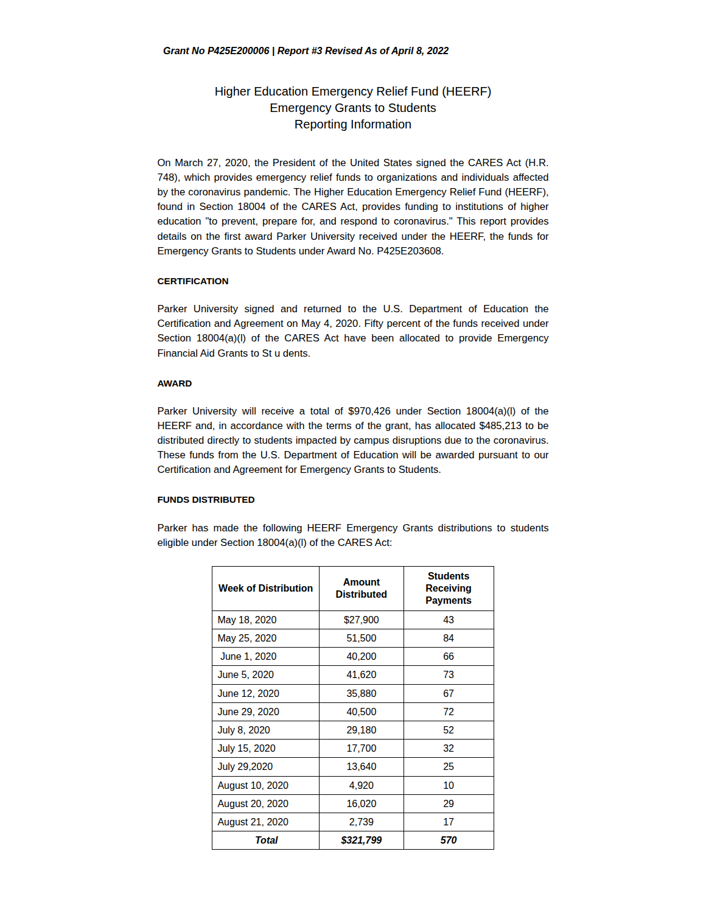Grant No P425E200006 | Report #3 Revised As of April 8, 2022
Higher Education Emergency Relief Fund (HEERF)
Emergency Grants to Students
Reporting Information
On March 27, 2020, the President of the United States signed the CARES Act (H.R. 748), which provides emergency relief funds to organizations and individuals affected by the coronavirus pandemic. The Higher Education Emergency Relief Fund (HEERF), found in Section 18004 of the CARES Act, provides funding to institutions of higher education "to prevent, prepare for, and respond to coronavirus." This report provides details on the first award Parker University received under the HEERF, the funds for Emergency Grants to Students under Award No. P425E203608.
CERTIFICATION
Parker University signed and returned to the U.S. Department of Education the Certification and Agreement on May 4, 2020. Fifty percent of the funds received under Section 18004(a)(l) of the CARES Act have been allocated to provide Emergency Financial Aid Grants to St u dents.
AWARD
Parker University will receive a total of $970,426 under Section 18004(a)(l) of the HEERF and, in accordance with the terms of the grant, has allocated $485,213 to be distributed directly to students impacted by campus disruptions due to the coronavirus. These funds from the U.S. Department of Education will be awarded pursuant to our Certification and Agreement for Emergency Grants to Students.
FUNDS DISTRIBUTED
Parker has made the following HEERF Emergency Grants distributions to students eligible under Section 18004(a)(l) of the CARES Act:
| Week of Distribution | Amount Distributed | Students Receiving Payments |
| --- | --- | --- |
| May 18, 2020 | $27,900 | 43 |
| May 25, 2020 | 51,500 | 84 |
| June 1, 2020 | 40,200 | 66 |
| June 5, 2020 | 41,620 | 73 |
| June 12, 2020 | 35,880 | 67 |
| June 29, 2020 | 40,500 | 72 |
| July 8, 2020 | 29,180 | 52 |
| July 15, 2020 | 17,700 | 32 |
| July 29,2020 | 13,640 | 25 |
| August 10, 2020 | 4,920 | 10 |
| August 20, 2020 | 16,020 | 29 |
| August 21, 2020 | 2,739 | 17 |
| Total | $321,799 | 570 |